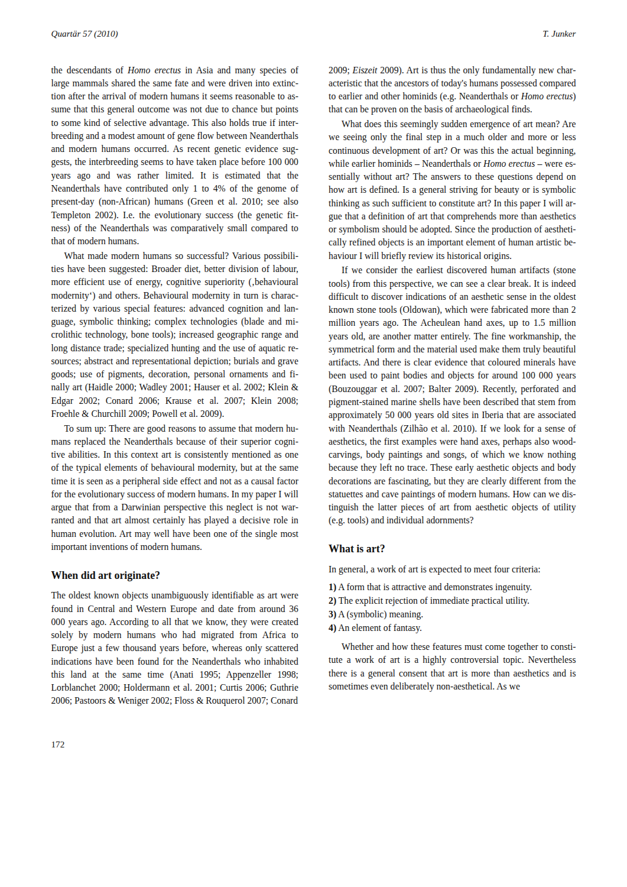Quartär 57 (2010) T. Junker
the descendants of Homo erectus in Asia and many species of large mammals shared the same fate and were driven into extinction after the arrival of modern humans it seems reasonable to assume that this general outcome was not due to chance but points to some kind of selective advantage. This also holds true if interbreeding and a modest amount of gene flow between Neanderthals and modern humans occurred. As recent genetic evidence suggests, the interbreeding seems to have taken place before 100 000 years ago and was rather limited. It is estimated that the Neanderthals have contributed only 1 to 4% of the genome of present-day (non-African) humans (Green et al. 2010; see also Templeton 2002). I.e. the evolutionary success (the genetic fitness) of the Neanderthals was comparatively small compared to that of modern humans.
What made modern humans so successful? Various possibilities have been suggested: Broader diet, better division of labour, more efficient use of energy, cognitive superiority (‚behavioural modernity‘) and others. Behavioural modernity in turn is characterized by various special features: advanced cognition and language, symbolic thinking; complex technologies (blade and microlithic technology, bone tools); increased geographic range and long distance trade; specialized hunting and the use of aquatic resources; abstract and representational depiction; burials and grave goods; use of pigments, decoration, personal ornaments and finally art (Haidle 2000; Wadley 2001; Hauser et al. 2002; Klein & Edgar 2002; Conard 2006; Krause et al. 2007; Klein 2008; Froehle & Churchill 2009; Powell et al. 2009).
To sum up: There are good reasons to assume that modern humans replaced the Neanderthals because of their superior cognitive abilities. In this context art is consistently mentioned as one of the typical elements of behavioural modernity, but at the same time it is seen as a peripheral side effect and not as a causal factor for the evolutionary success of modern humans. In my paper I will argue that from a Darwinian perspective this neglect is not warranted and that art almost certainly has played a decisive role in human evolution. Art may well have been one of the single most important inventions of modern humans.
When did art originate?
The oldest known objects unambiguously identifiable as art were found in Central and Western Europe and date from around 36 000 years ago. According to all that we know, they were created solely by modern humans who had migrated from Africa to Europe just a few thousand years before, whereas only scattered indications have been found for the Neanderthals who inhabited this land at the same time (Anati 1995; Appenzeller 1998; Lorblanchet 2000; Holdermann et al. 2001; Curtis 2006; Guthrie 2006; Pastoors & Weniger 2002; Floss & Rouquerol 2007; Conard
2009; Eiszeit 2009). Art is thus the only fundamentally new characteristic that the ancestors of today's humans possessed compared to earlier and other hominids (e.g. Neanderthals or Homo erectus) that can be proven on the basis of archaeological finds.
What does this seemingly sudden emergence of art mean? Are we seeing only the final step in a much older and more or less continuous development of art? Or was this the actual beginning, while earlier hominids – Neanderthals or Homo erectus – were essentially without art? The answers to these questions depend on how art is defined. Is a general striving for beauty or is symbolic thinking as such sufficient to constitute art? In this paper I will argue that a definition of art that comprehends more than aesthetics or symbolism should be adopted. Since the production of aesthetically refined objects is an important element of human artistic behaviour I will briefly review its historical origins.
If we consider the earliest discovered human artifacts (stone tools) from this perspective, we can see a clear break. It is indeed difficult to discover indications of an aesthetic sense in the oldest known stone tools (Oldowan), which were fabricated more than 2 million years ago. The Acheulean hand axes, up to 1.5 million years old, are another matter entirely. The fine workmanship, the symmetrical form and the material used make them truly beautiful artifacts. And there is clear evidence that coloured minerals have been used to paint bodies and objects for around 100 000 years (Bouzouggar et al. 2007; Balter 2009). Recently, perforated and pigment-stained marine shells have been described that stem from approximately 50 000 years old sites in Iberia that are associated with Neanderthals (Zilhão et al. 2010). If we look for a sense of aesthetics, the first examples were hand axes, perhaps also woodcarvings, body paintings and songs, of which we know nothing because they left no trace. These early aesthetic objects and body decorations are fascinating, but they are clearly different from the statuettes and cave paintings of modern humans. How can we distinguish the latter pieces of art from aesthetic objects of utility (e.g. tools) and individual adornments?
What is art?
In general, a work of art is expected to meet four criteria:
1) A form that is attractive and demonstrates ingenuity.
2) The explicit rejection of immediate practical utility.
3) A (symbolic) meaning.
4) An element of fantasy.
Whether and how these features must come together to constitute a work of art is a highly controversial topic. Nevertheless there is a general consent that art is more than aesthetics and is sometimes even deliberately non-aesthetical. As we
172